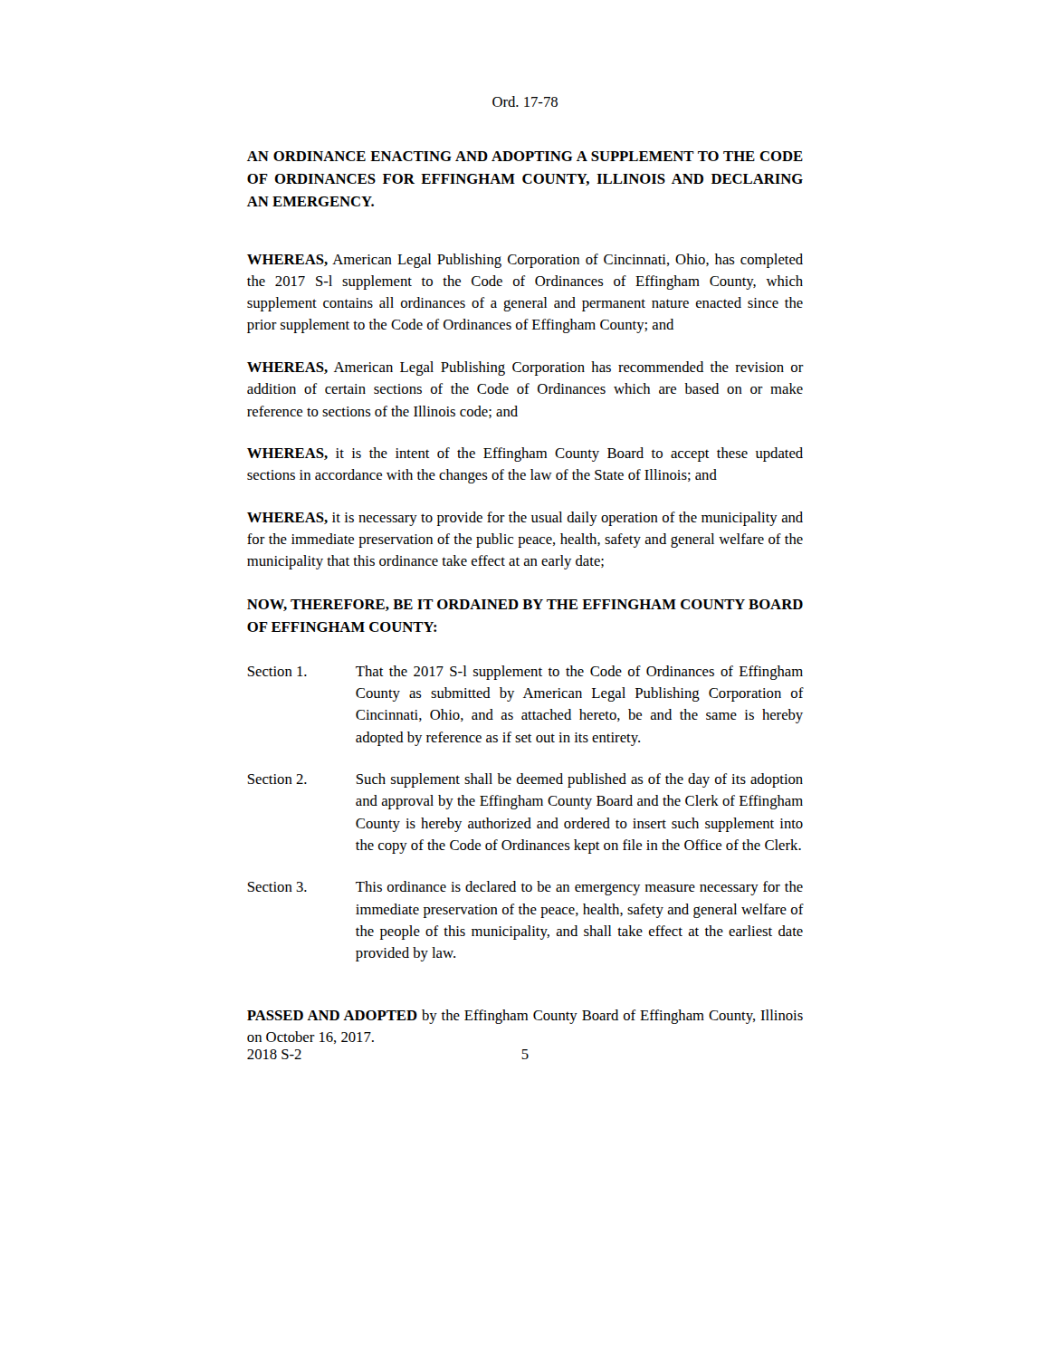Ord. 17-78
AN ORDINANCE ENACTING AND ADOPTING A SUPPLEMENT TO THE CODE OF ORDINANCES FOR EFFINGHAM COUNTY, ILLINOIS AND DECLARING AN EMERGENCY.
WHEREAS, American Legal Publishing Corporation of Cincinnati, Ohio, has completed the 2017 S-l supplement to the Code of Ordinances of Effingham County, which supplement contains all ordinances of a general and permanent nature enacted since the prior supplement to the Code of Ordinances of Effingham County; and
WHEREAS, American Legal Publishing Corporation has recommended the revision or addition of certain sections of the Code of Ordinances which are based on or make reference to sections of the Illinois code; and
WHEREAS, it is the intent of the Effingham County Board to accept these updated sections in accordance with the changes of the law of the State of Illinois; and
WHEREAS, it is necessary to provide for the usual daily operation of the municipality and for the immediate preservation of the public peace, health, safety and general welfare of the municipality that this ordinance take effect at an early date;
NOW, THEREFORE, BE IT ORDAINED BY THE EFFINGHAM COUNTY BOARD OF EFFINGHAM COUNTY:
| Section 1. | That the 2017 S-l supplement to the Code of Ordinances of Effingham County as submitted by American Legal Publishing Corporation of Cincinnati, Ohio, and as attached hereto, be and the same is hereby adopted by reference as if set out in its entirety. |
| Section 2. | Such supplement shall be deemed published as of the day of its adoption and approval by the Effingham County Board and the Clerk of Effingham County is hereby authorized and ordered to insert such supplement into the copy of the Code of Ordinances kept on file in the Office of the Clerk. |
| Section 3. | This ordinance is declared to be an emergency measure necessary for the immediate preservation of the peace, health, safety and general welfare of the people of this municipality, and shall take effect at the earliest date provided by law. |
PASSED AND ADOPTED by the Effingham County Board of Effingham County, Illinois on October 16, 2017.
2018 S-2 5